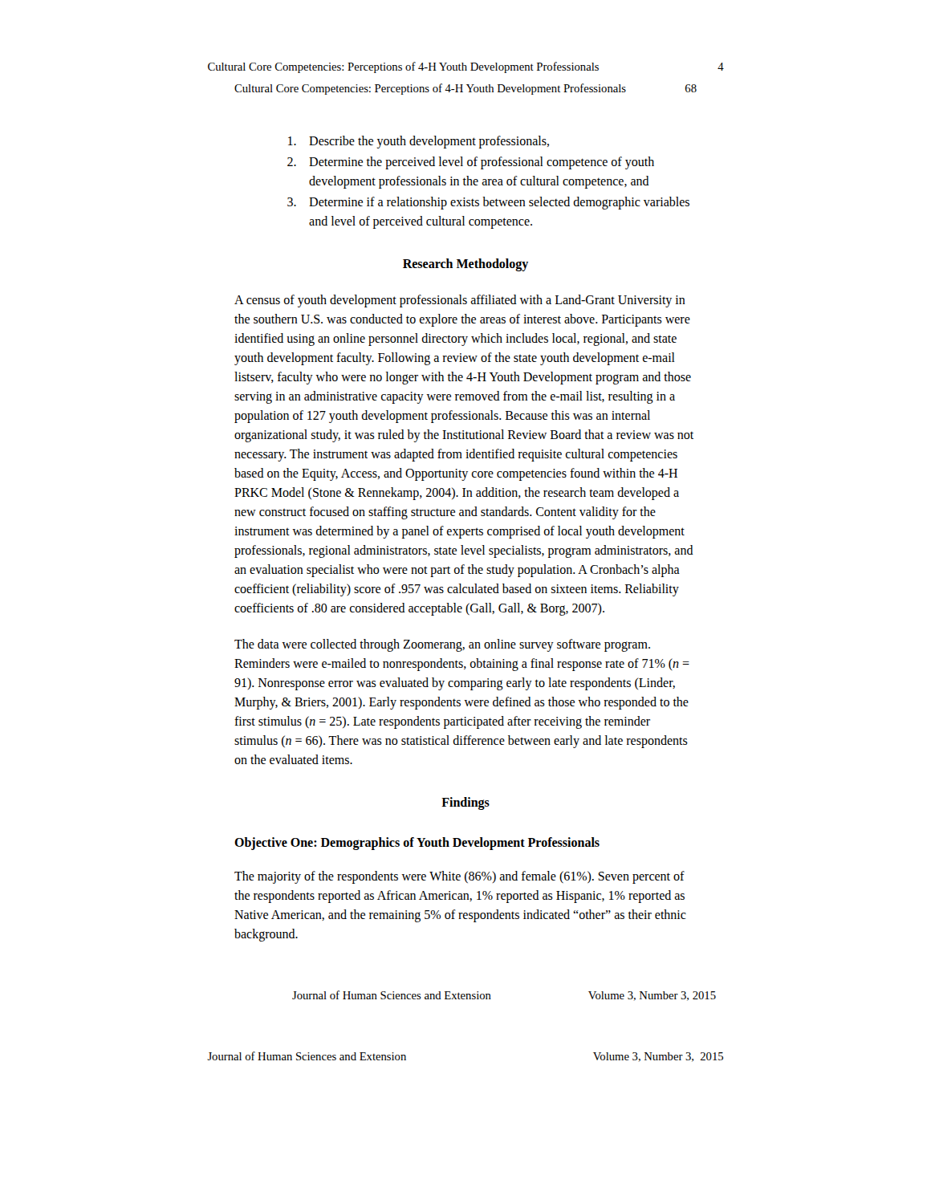Cultural Core Competencies: Perceptions of 4-H Youth Development Professionals 4
Cultural Core Competencies: Perceptions of 4-H Youth Development Professionals 68
Describe the youth development professionals,
Determine the perceived level of professional competence of youth development professionals in the area of cultural competence, and
Determine if a relationship exists between selected demographic variables and level of perceived cultural competence.
Research Methodology
A census of youth development professionals affiliated with a Land-Grant University in the southern U.S. was conducted to explore the areas of interest above. Participants were identified using an online personnel directory which includes local, regional, and state youth development faculty. Following a review of the state youth development e-mail listserv, faculty who were no longer with the 4-H Youth Development program and those serving in an administrative capacity were removed from the e-mail list, resulting in a population of 127 youth development professionals. Because this was an internal organizational study, it was ruled by the Institutional Review Board that a review was not necessary. The instrument was adapted from identified requisite cultural competencies based on the Equity, Access, and Opportunity core competencies found within the 4-H PRKC Model (Stone & Rennekamp, 2004). In addition, the research team developed a new construct focused on staffing structure and standards. Content validity for the instrument was determined by a panel of experts comprised of local youth development professionals, regional administrators, state level specialists, program administrators, and an evaluation specialist who were not part of the study population. A Cronbach’s alpha coefficient (reliability) score of .957 was calculated based on sixteen items. Reliability coefficients of .80 are considered acceptable (Gall, Gall, & Borg, 2007).
The data were collected through Zoomerang, an online survey software program. Reminders were e-mailed to nonrespondents, obtaining a final response rate of 71% (n = 91). Nonresponse error was evaluated by comparing early to late respondents (Linder, Murphy, & Briers, 2001). Early respondents were defined as those who responded to the first stimulus (n = 25). Late respondents participated after receiving the reminder stimulus (n = 66). There was no statistical difference between early and late respondents on the evaluated items.
Findings
Objective One: Demographics of Youth Development Professionals
The majority of the respondents were White (86%) and female (61%). Seven percent of the respondents reported as African American, 1% reported as Hispanic, 1% reported as Native American, and the remaining 5% of respondents indicated “other” as their ethnic background.
Journal of Human Sciences and Extension Volume 3, Number 3, 2015
Journal of Human Sciences and Extension Volume 3, Number 3, 2015